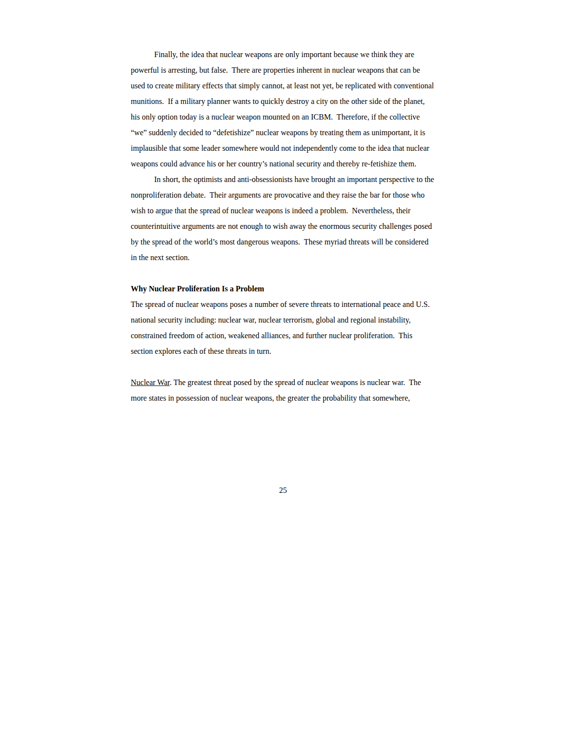Finally, the idea that nuclear weapons are only important because we think they are powerful is arresting, but false. There are properties inherent in nuclear weapons that can be used to create military effects that simply cannot, at least not yet, be replicated with conventional munitions. If a military planner wants to quickly destroy a city on the other side of the planet, his only option today is a nuclear weapon mounted on an ICBM. Therefore, if the collective “we” suddenly decided to “defetishize” nuclear weapons by treating them as unimportant, it is implausible that some leader somewhere would not independently come to the idea that nuclear weapons could advance his or her country’s national security and thereby re-fetishize them.
In short, the optimists and anti-obsessionists have brought an important perspective to the nonproliferation debate. Their arguments are provocative and they raise the bar for those who wish to argue that the spread of nuclear weapons is indeed a problem. Nevertheless, their counterintuitive arguments are not enough to wish away the enormous security challenges posed by the spread of the world’s most dangerous weapons. These myriad threats will be considered in the next section.
Why Nuclear Proliferation Is a Problem
The spread of nuclear weapons poses a number of severe threats to international peace and U.S. national security including: nuclear war, nuclear terrorism, global and regional instability, constrained freedom of action, weakened alliances, and further nuclear proliferation. This section explores each of these threats in turn.
Nuclear War. The greatest threat posed by the spread of nuclear weapons is nuclear war. The more states in possession of nuclear weapons, the greater the probability that somewhere,
25